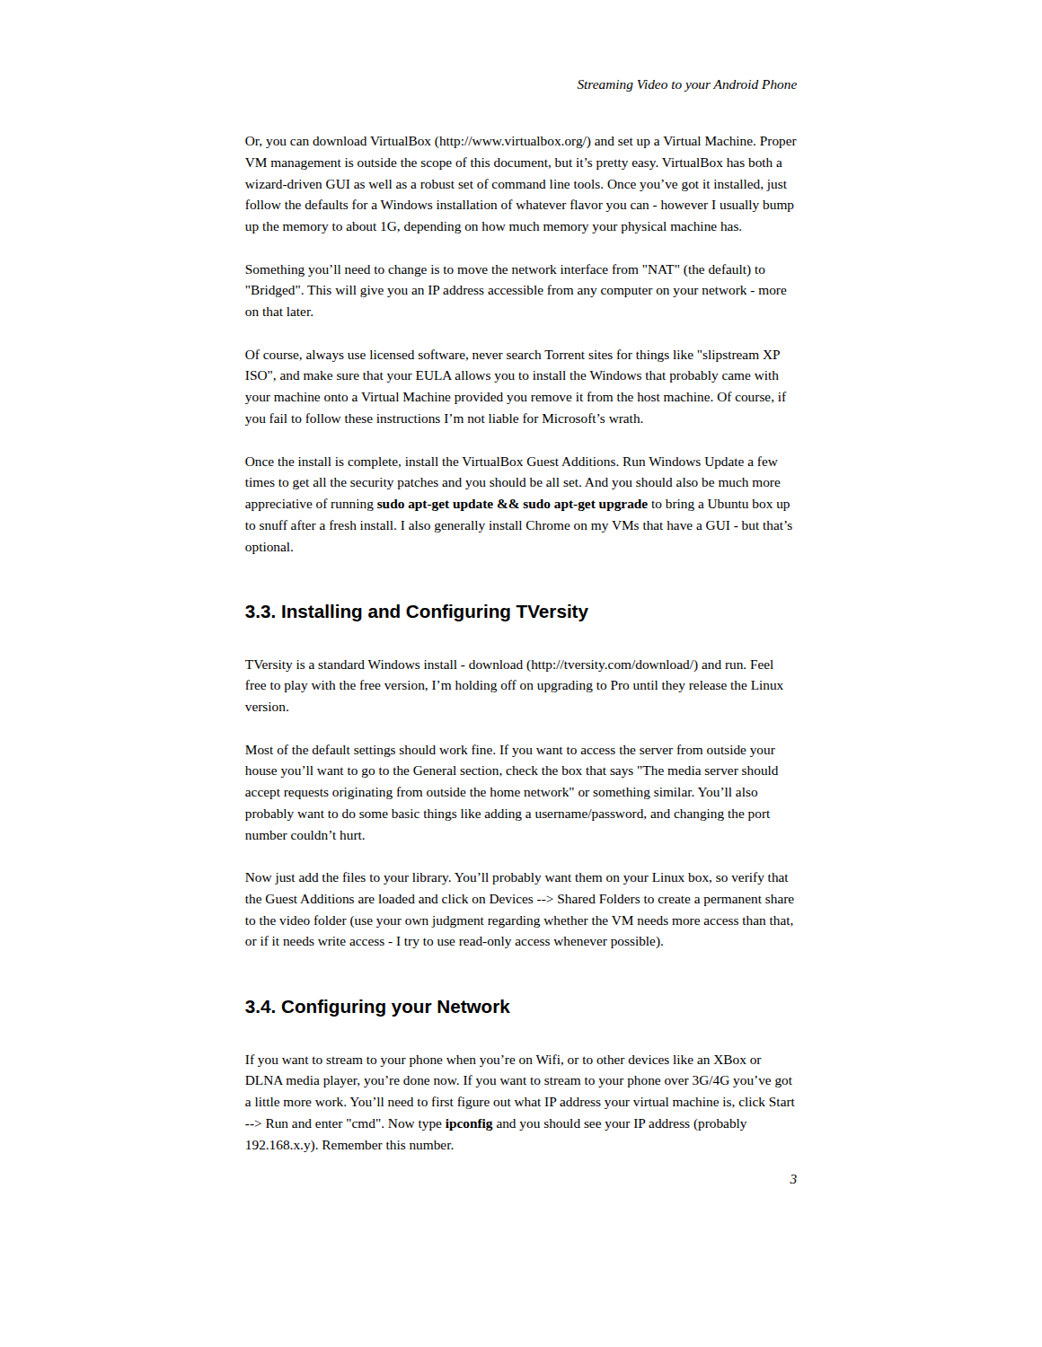Streaming Video to your Android Phone
Or, you can download VirtualBox (http://www.virtualbox.org/) and set up a Virtual Machine. Proper VM management is outside the scope of this document, but it’s pretty easy. VirtualBox has both a wizard-driven GUI as well as a robust set of command line tools. Once you’ve got it installed, just follow the defaults for a Windows installation of whatever flavor you can - however I usually bump up the memory to about 1G, depending on how much memory your physical machine has.
Something you’ll need to change is to move the network interface from "NAT" (the default) to "Bridged". This will give you an IP address accessible from any computer on your network - more on that later.
Of course, always use licensed software, never search Torrent sites for things like "slipstream XP ISO", and make sure that your EULA allows you to install the Windows that probably came with your machine onto a Virtual Machine provided you remove it from the host machine. Of course, if you fail to follow these instructions I’m not liable for Microsoft’s wrath.
Once the install is complete, install the VirtualBox Guest Additions. Run Windows Update a few times to get all the security patches and you should be all set. And you should also be much more appreciative of running sudo apt-get update && sudo apt-get upgrade to bring a Ubuntu box up to snuff after a fresh install. I also generally install Chrome on my VMs that have a GUI - but that’s optional.
3.3. Installing and Configuring TVersity
TVersity is a standard Windows install - download (http://tversity.com/download/) and run. Feel free to play with the free version, I’m holding off on upgrading to Pro until they release the Linux version.
Most of the default settings should work fine. If you want to access the server from outside your house you’ll want to go to the General section, check the box that says "The media server should accept requests originating from outside the home network" or something similar. You’ll also probably want to do some basic things like adding a username/password, and changing the port number couldn’t hurt.
Now just add the files to your library. You’ll probably want them on your Linux box, so verify that the Guest Additions are loaded and click on Devices --> Shared Folders to create a permanent share to the video folder (use your own judgment regarding whether the VM needs more access than that, or if it needs write access - I try to use read-only access whenever possible).
3.4. Configuring your Network
If you want to stream to your phone when you’re on Wifi, or to other devices like an XBox or DLNA media player, you’re done now. If you want to stream to your phone over 3G/4G you’ve got a little more work. You’ll need to first figure out what IP address your virtual machine is, click Start --> Run and enter "cmd". Now type ipconfig and you should see your IP address (probably 192.168.x.y). Remember this number.
3